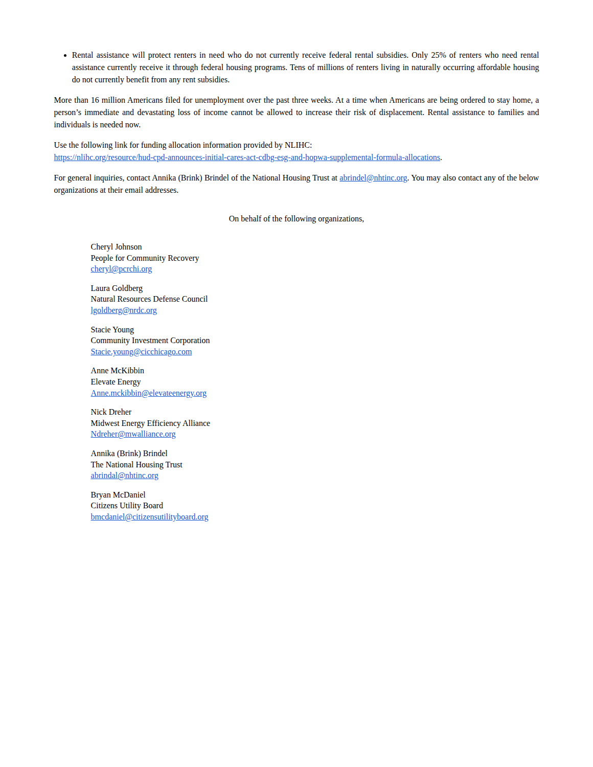Rental assistance will protect renters in need who do not currently receive federal rental subsidies. Only 25% of renters who need rental assistance currently receive it through federal housing programs. Tens of millions of renters living in naturally occurring affordable housing do not currently benefit from any rent subsidies.
More than 16 million Americans filed for unemployment over the past three weeks. At a time when Americans are being ordered to stay home, a person’s immediate and devastating loss of income cannot be allowed to increase their risk of displacement. Rental assistance to families and individuals is needed now.
Use the following link for funding allocation information provided by NLIHC:
https://nlihc.org/resource/hud-cpd-announces-initial-cares-act-cdbg-esg-and-hopwa-supplemental-formula-allocations.
For general inquiries, contact Annika (Brink) Brindel of the National Housing Trust at abrindel@nhtinc.org. You may also contact any of the below organizations at their email addresses.
On behalf of the following organizations,
Cheryl Johnson
People for Community Recovery
cheryl@pcrchi.org
Laura Goldberg
Natural Resources Defense Council
lgoldberg@nrdc.org
Stacie Young
Community Investment Corporation
Stacie.young@cicchicago.com
Anne McKibbin
Elevate Energy
Anne.mckibbin@elevateenergy.org
Nick Dreher
Midwest Energy Efficiency Alliance
Ndreher@mwalliance.org
Annika (Brink) Brindel
The National Housing Trust
abrindal@nhtinc.org
Bryan McDaniel
Citizens Utility Board
bmcdaniel@citizensutilityboard.org